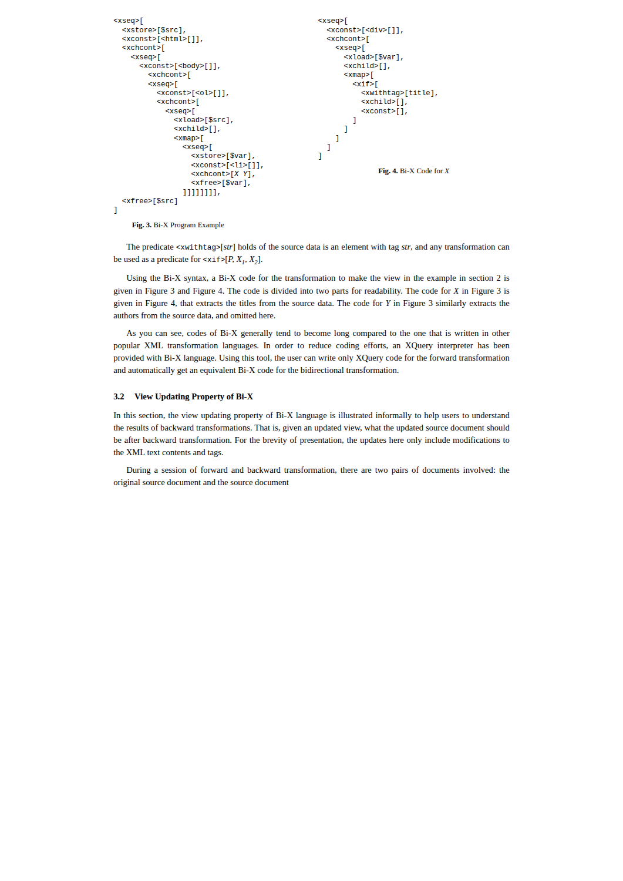<xseq>[
  <xstore>[$src],
  <xconst>[<html>[]],
  <xchcont>[
    <xseq>[
      <xconst>[<body>[]],
        <xchcont>[
        <xseq>[
          <xconst>[<ol>[]],
          <xchcont>[
            <xseq>[
              <xload>[$src],
              <xchild>[],
              <xmap>[
                <xseq>[
                  <xstore>[$var],
                  <xconst>[<li>[]],
                  <xchcont>[X Y],
                  <xfree>[$var],
                ]]]]]]]],
  <xfree>[$src]
]
Fig. 3. Bi-X Program Example
<xseq>[
  <xconst>[<div>[]],
  <xchcont>[
    <xseq>[
      <xload>[$var],
      <xchild>[],
      <xmap>[
        <xif>[
          <xwithtag>[title],
          <xchild>[],
          <xconst>[],
        ]
      ]
    ]
  ]
]
Fig. 4. Bi-X Code for X
The predicate <xwithtag>[str] holds of the source data is an element with tag str, and any transformation can be used as a predicate for <xif>[P, X1, X2].
Using the Bi-X syntax, a Bi-X code for the transformation to make the view in the example in section 2 is given in Figure 3 and Figure 4. The code is divided into two parts for readability. The code for X in Figure 3 is given in Figure 4, that extracts the titles from the source data. The code for Y in Figure 3 similarly extracts the authors from the source data, and omitted here.
As you can see, codes of Bi-X generally tend to become long compared to the one that is written in other popular XML transformation languages. In order to reduce coding efforts, an XQuery interpreter has been provided with Bi-X language. Using this tool, the user can write only XQuery code for the forward transformation and automatically get an equivalent Bi-X code for the bidirectional transformation.
3.2 View Updating Property of Bi-X
In this section, the view updating property of Bi-X language is illustrated informally to help users to understand the results of backward transformations. That is, given an updated view, what the updated source document should be after backward transformation. For the brevity of presentation, the updates here only include modifications to the XML text contents and tags.
During a session of forward and backward transformation, there are two pairs of documents involved: the original source document and the source document